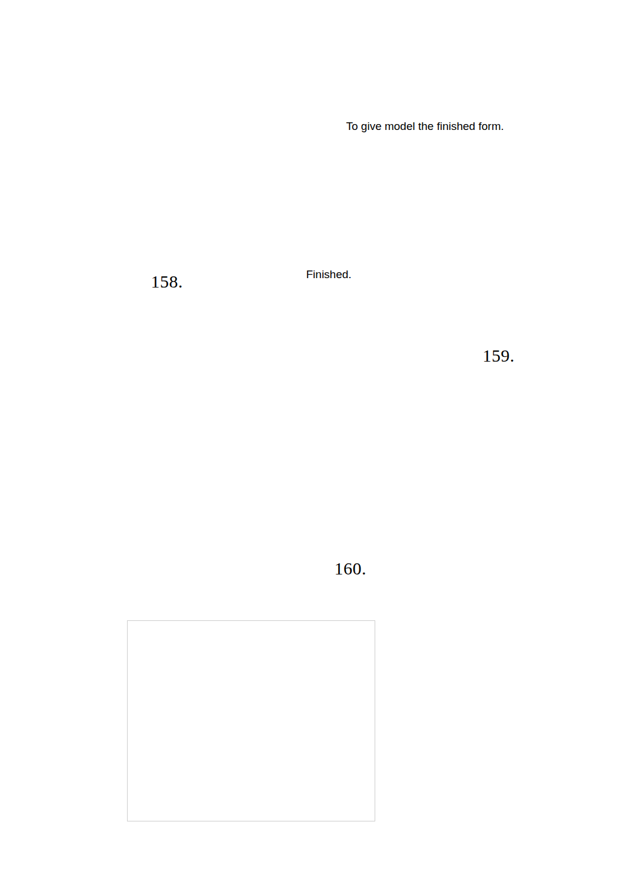158.
To give model the finished form.
159.
Finished.
160.